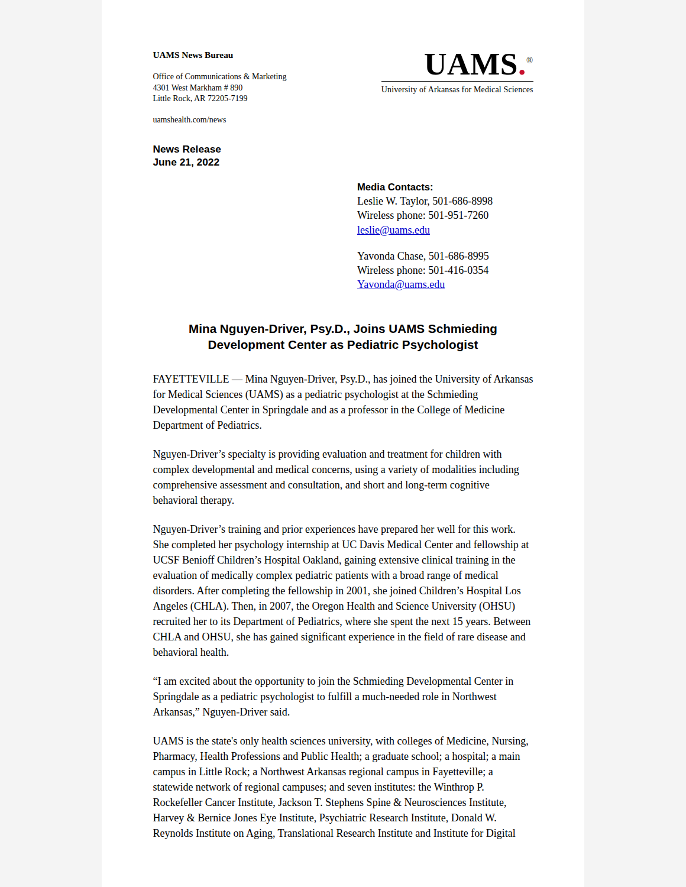UAMS News Bureau
Office of Communications & Marketing
4301 West Markham # 890
Little Rock, AR 72205-7199
uamshealth.com/news
UAMS.®
University of Arkansas for Medical Sciences
News Release
June 21, 2022
Media Contacts:
Leslie W. Taylor, 501-686-8998
Wireless phone: 501-951-7260
leslie@uams.edu
Yavonda Chase, 501-686-8995
Wireless phone: 501-416-0354
Yavonda@uams.edu
Mina Nguyen-Driver, Psy.D., Joins UAMS Schmieding Development Center as Pediatric Psychologist
FAYETTEVILLE — Mina Nguyen-Driver, Psy.D., has joined the University of Arkansas for Medical Sciences (UAMS) as a pediatric psychologist at the Schmieding Developmental Center in Springdale and as a professor in the College of Medicine Department of Pediatrics.
Nguyen-Driver’s specialty is providing evaluation and treatment for children with complex developmental and medical concerns, using a variety of modalities including comprehensive assessment and consultation, and short and long-term cognitive behavioral therapy.
Nguyen-Driver’s training and prior experiences have prepared her well for this work. She completed her psychology internship at UC Davis Medical Center and fellowship at UCSF Benioff Children’s Hospital Oakland, gaining extensive clinical training in the evaluation of medically complex pediatric patients with a broad range of medical disorders. After completing the fellowship in 2001, she joined Children’s Hospital Los Angeles (CHLA). Then, in 2007, the Oregon Health and Science University (OHSU) recruited her to its Department of Pediatrics, where she spent the next 15 years. Between CHLA and OHSU, she has gained significant experience in the field of rare disease and behavioral health.
“I am excited about the opportunity to join the Schmieding Developmental Center in Springdale as a pediatric psychologist to fulfill a much-needed role in Northwest Arkansas,” Nguyen-Driver said.
UAMS is the state's only health sciences university, with colleges of Medicine, Nursing, Pharmacy, Health Professions and Public Health; a graduate school; a hospital; a main campus in Little Rock; a Northwest Arkansas regional campus in Fayetteville; a statewide network of regional campuses; and seven institutes: the Winthrop P. Rockefeller Cancer Institute, Jackson T. Stephens Spine & Neurosciences Institute, Harvey & Bernice Jones Eye Institute, Psychiatric Research Institute, Donald W. Reynolds Institute on Aging, Translational Research Institute and Institute for Digital